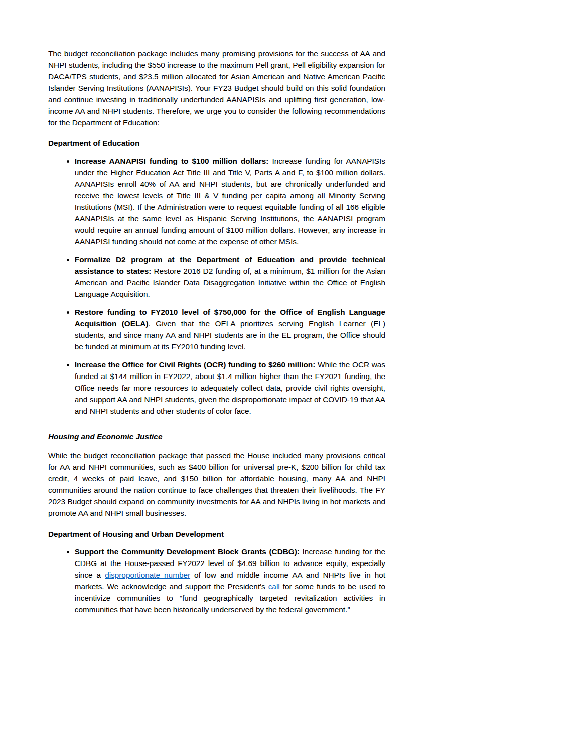The budget reconciliation package includes many promising provisions for the success of AA and NHPI students, including the $550 increase to the maximum Pell grant, Pell eligibility expansion for DACA/TPS students, and $23.5 million allocated for Asian American and Native American Pacific Islander Serving Institutions (AANAPISIs). Your FY23 Budget should build on this solid foundation and continue investing in traditionally underfunded AANAPISIs and uplifting first generation, low-income AA and NHPI students. Therefore, we urge you to consider the following recommendations for the Department of Education:
Department of Education
Increase AANAPISI funding to $100 million dollars: Increase funding for AANAPISIs under the Higher Education Act Title III and Title V, Parts A and F, to $100 million dollars. AANAPISIs enroll 40% of AA and NHPI students, but are chronically underfunded and receive the lowest levels of Title III & V funding per capita among all Minority Serving Institutions (MSI). If the Administration were to request equitable funding of all 166 eligible AANAPISIs at the same level as Hispanic Serving Institutions, the AANAPISI program would require an annual funding amount of $100 million dollars. However, any increase in AANAPISI funding should not come at the expense of other MSIs.
Formalize D2 program at the Department of Education and provide technical assistance to states: Restore 2016 D2 funding of, at a minimum, $1 million for the Asian American and Pacific Islander Data Disaggregation Initiative within the Office of English Language Acquisition.
Restore funding to FY2010 level of $750,000 for the Office of English Language Acquisition (OELA). Given that the OELA prioritizes serving English Learner (EL) students, and since many AA and NHPI students are in the EL program, the Office should be funded at minimum at its FY2010 funding level.
Increase the Office for Civil Rights (OCR) funding to $260 million: While the OCR was funded at $144 million in FY2022, about $1.4 million higher than the FY2021 funding, the Office needs far more resources to adequately collect data, provide civil rights oversight, and support AA and NHPI students, given the disproportionate impact of COVID-19 that AA and NHPI students and other students of color face.
Housing and Economic Justice
While the budget reconciliation package that passed the House included many provisions critical for AA and NHPI communities, such as $400 billion for universal pre-K, $200 billion for child tax credit, 4 weeks of paid leave, and $150 billion for affordable housing, many AA and NHPI communities around the nation continue to face challenges that threaten their livelihoods. The FY 2023 Budget should expand on community investments for AA and NHPIs living in hot markets and promote AA and NHPI small businesses.
Department of Housing and Urban Development
Support the Community Development Block Grants (CDBG): Increase funding for the CDBG at the House-passed FY2022 level of $4.69 billion to advance equity, especially since a disproportionate number of low and middle income AA and NHPIs live in hot markets. We acknowledge and support the President's call for some funds to be used to incentivize communities to "fund geographically targeted revitalization activities in communities that have been historically underserved by the federal government."